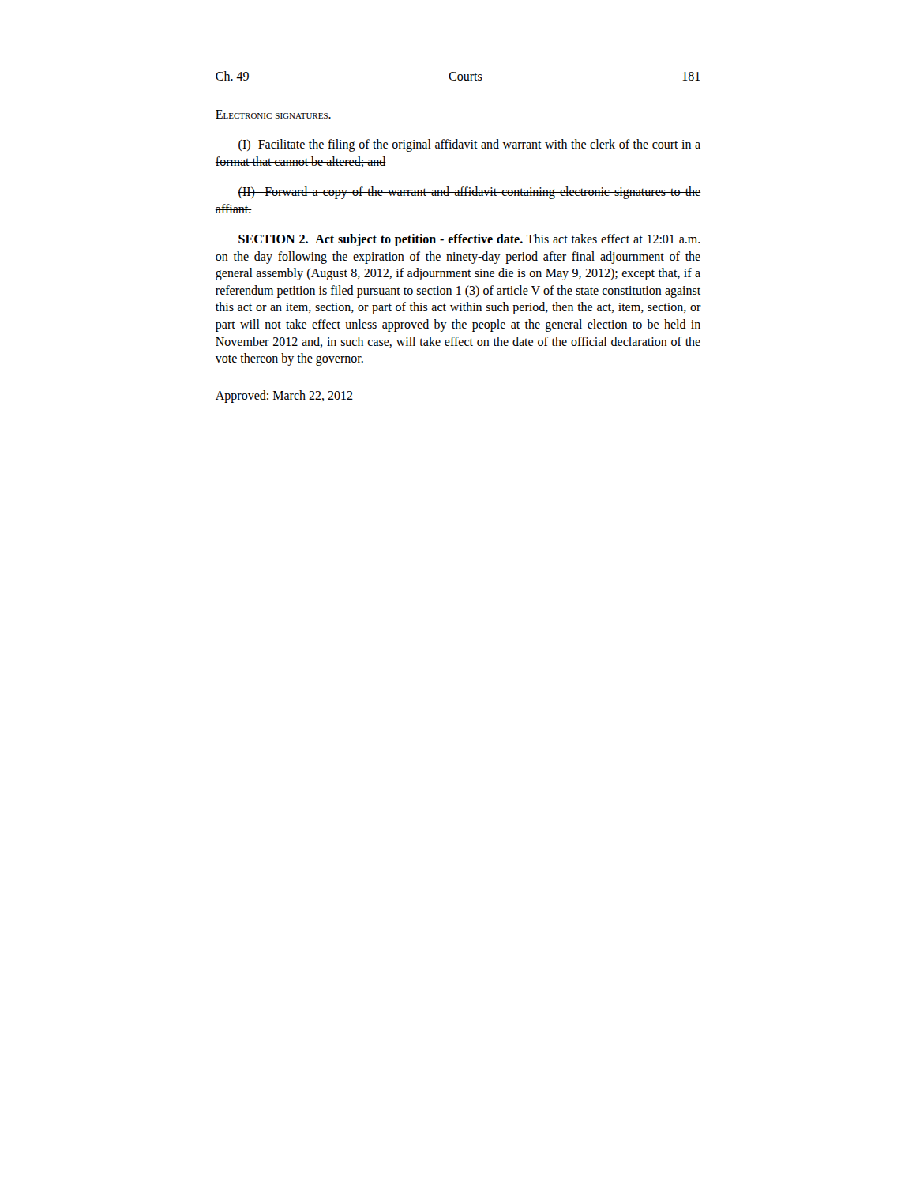Ch. 49 Courts 181
Electronic signatures.
(I) Facilitate the filing of the original affidavit and warrant with the clerk of the court in a format that cannot be altered; and
(II) Forward a copy of the warrant and affidavit containing electronic signatures to the affiant.
SECTION 2. Act subject to petition - effective date. This act takes effect at 12:01 a.m. on the day following the expiration of the ninety-day period after final adjournment of the general assembly (August 8, 2012, if adjournment sine die is on May 9, 2012); except that, if a referendum petition is filed pursuant to section 1 (3) of article V of the state constitution against this act or an item, section, or part of this act within such period, then the act, item, section, or part will not take effect unless approved by the people at the general election to be held in November 2012 and, in such case, will take effect on the date of the official declaration of the vote thereon by the governor.
Approved: March 22, 2012